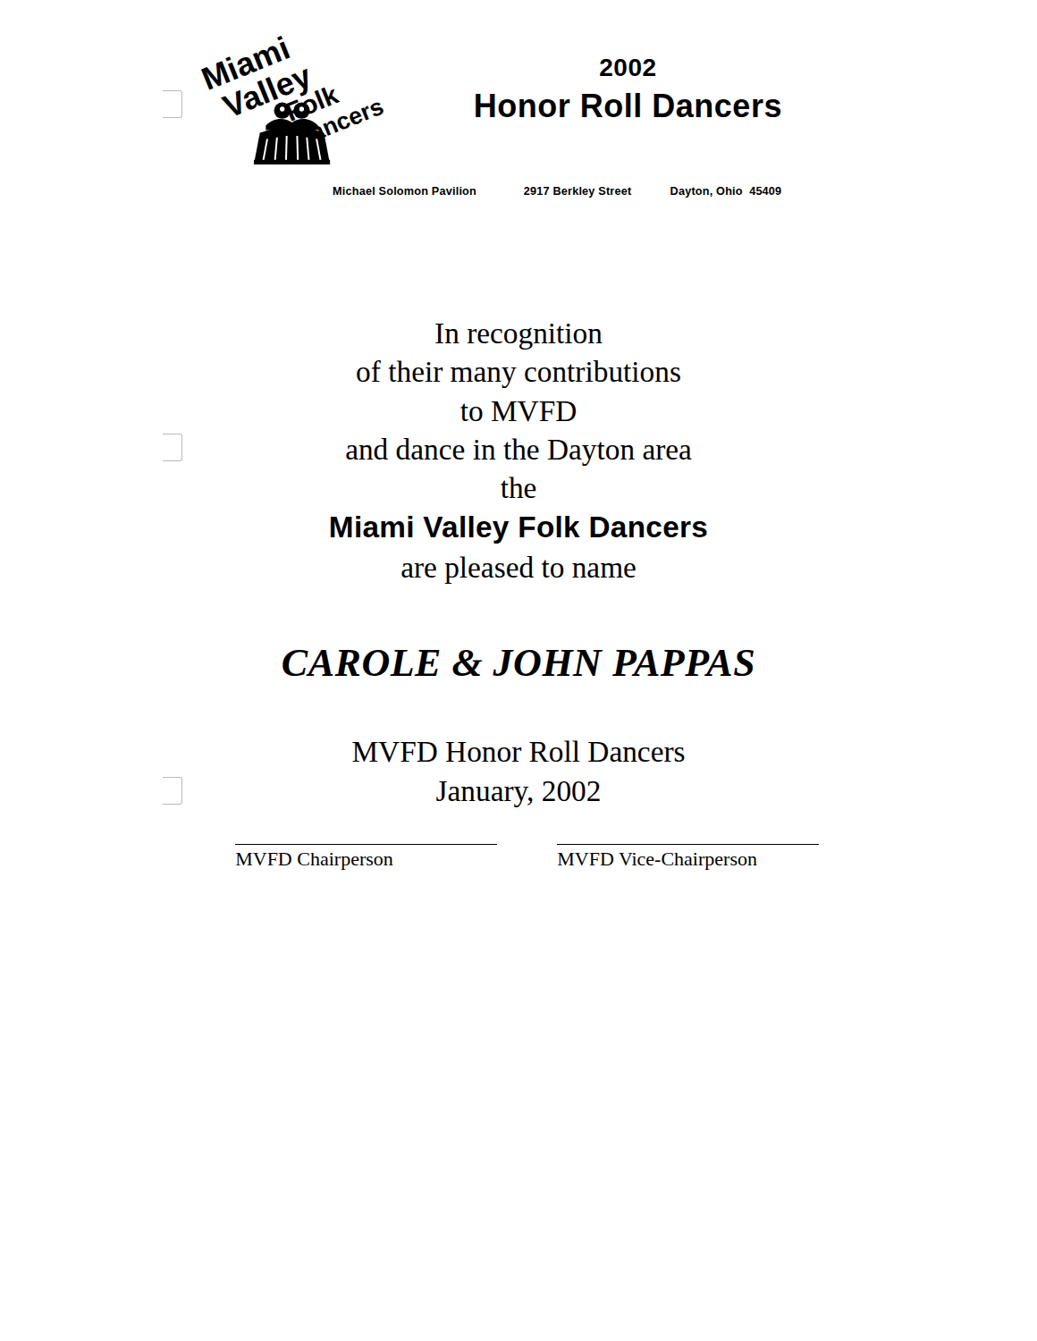Miami Valley Folk Dancers
2002
Honor Roll Dancers
Michael Solomon Pavilion 2917 Berkley Street Dayton, Ohio 45409
In recognition
of their many contributions
to MVFD
and dance in the Dayton area
the
Miami Valley Folk Dancers are pleased to name
CAROLE & JOHN PAPPAS
MVFD Honor Roll Dancers
January, 2002
MVFD Chairperson
MVFD Vice-Chairperson